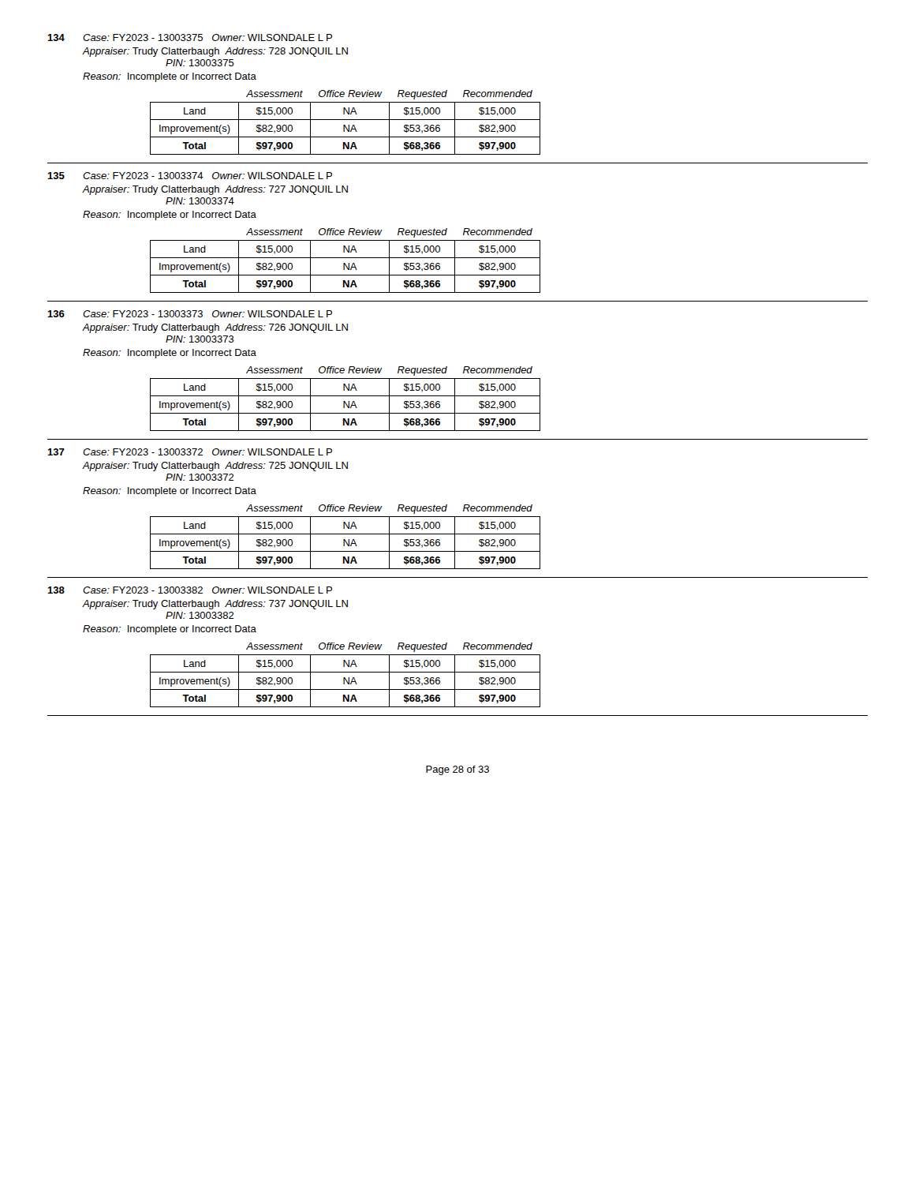134 Case: FY2023 - 13003375 Owner: WILSONDALE L P
Appraiser: Trudy Clatterbaugh Address: 728 JONQUIL LN
PIN: 13003375
Reason: Incomplete or Incorrect Data
| | Assessment | Office Review | Requested | Recommended |
| --- | --- | --- | --- | --- |
| Land | $15,000 | NA | $15,000 | $15,000 |
| Improvement(s) | $82,900 | NA | $53,366 | $82,900 |
| Total | $97,900 | NA | $68,366 | $97,900 |
135 Case: FY2023 - 13003374 Owner: WILSONDALE L P
Appraiser: Trudy Clatterbaugh Address: 727 JONQUIL LN
PIN: 13003374
Reason: Incomplete or Incorrect Data
| | Assessment | Office Review | Requested | Recommended |
| --- | --- | --- | --- | --- |
| Land | $15,000 | NA | $15,000 | $15,000 |
| Improvement(s) | $82,900 | NA | $53,366 | $82,900 |
| Total | $97,900 | NA | $68,366 | $97,900 |
136 Case: FY2023 - 13003373 Owner: WILSONDALE L P
Appraiser: Trudy Clatterbaugh Address: 726 JONQUIL LN
PIN: 13003373
Reason: Incomplete or Incorrect Data
| | Assessment | Office Review | Requested | Recommended |
| --- | --- | --- | --- | --- |
| Land | $15,000 | NA | $15,000 | $15,000 |
| Improvement(s) | $82,900 | NA | $53,366 | $82,900 |
| Total | $97,900 | NA | $68,366 | $97,900 |
137 Case: FY2023 - 13003372 Owner: WILSONDALE L P
Appraiser: Trudy Clatterbaugh Address: 725 JONQUIL LN
PIN: 13003372
Reason: Incomplete or Incorrect Data
| | Assessment | Office Review | Requested | Recommended |
| --- | --- | --- | --- | --- |
| Land | $15,000 | NA | $15,000 | $15,000 |
| Improvement(s) | $82,900 | NA | $53,366 | $82,900 |
| Total | $97,900 | NA | $68,366 | $97,900 |
138 Case: FY2023 - 13003382 Owner: WILSONDALE L P
Appraiser: Trudy Clatterbaugh Address: 737 JONQUIL LN
PIN: 13003382
Reason: Incomplete or Incorrect Data
| | Assessment | Office Review | Requested | Recommended |
| --- | --- | --- | --- | --- |
| Land | $15,000 | NA | $15,000 | $15,000 |
| Improvement(s) | $82,900 | NA | $53,366 | $82,900 |
| Total | $97,900 | NA | $68,366 | $97,900 |
Page 28 of 33